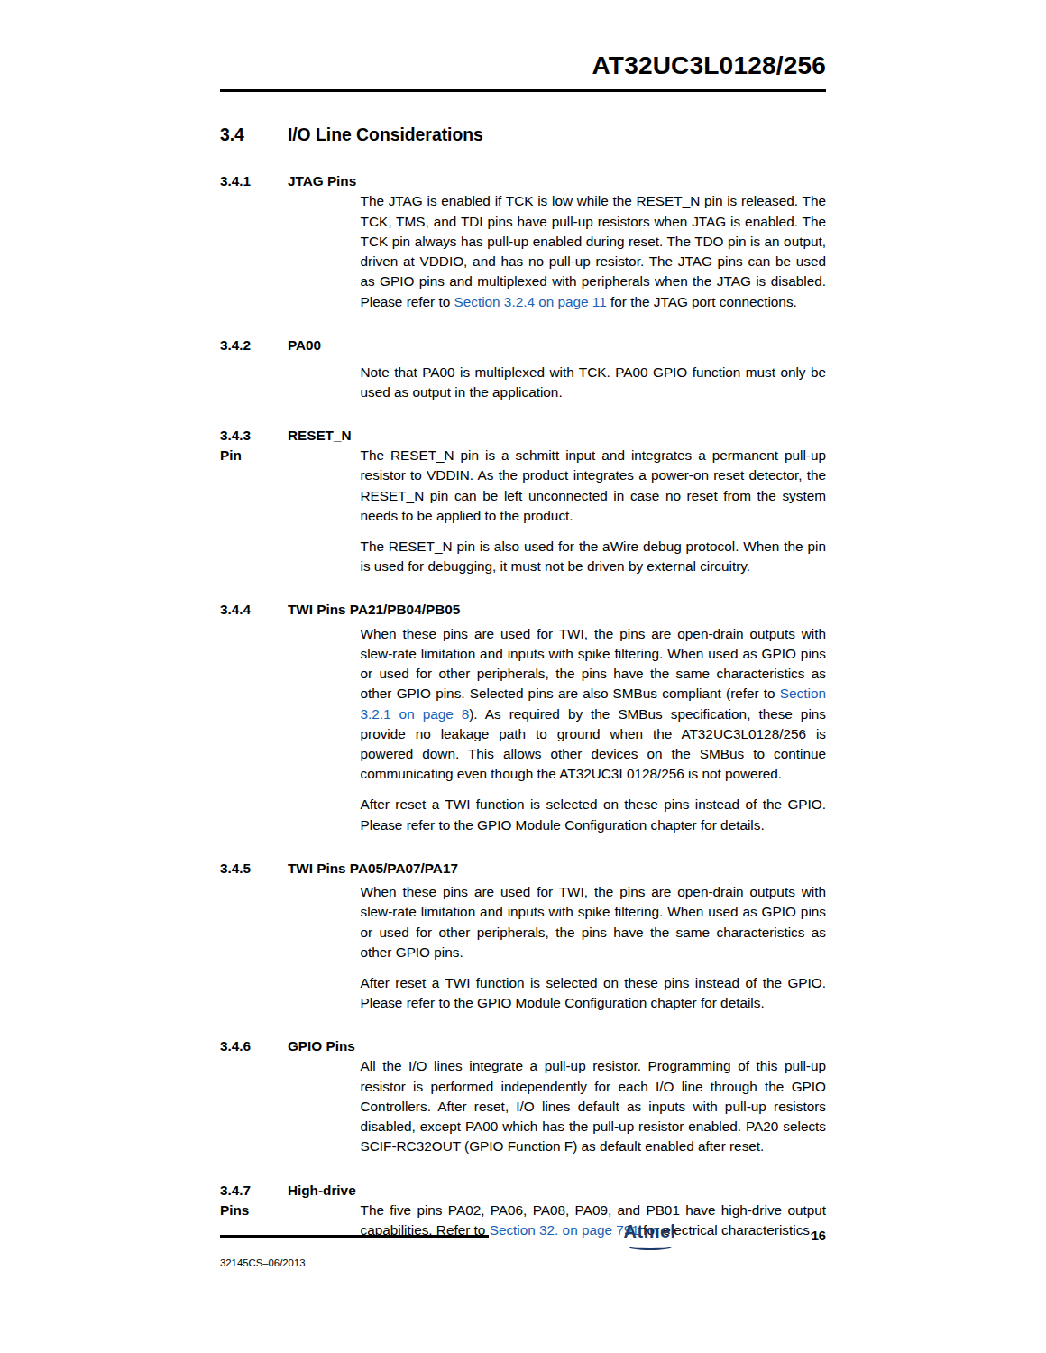AT32UC3L0128/256
3.4 I/O Line Considerations
3.4.1 JTAG Pins
The JTAG is enabled if TCK is low while the RESET_N pin is released. The TCK, TMS, and TDI pins have pull-up resistors when JTAG is enabled. The TCK pin always has pull-up enabled during reset. The TDO pin is an output, driven at VDDIO, and has no pull-up resistor. The JTAG pins can be used as GPIO pins and multiplexed with peripherals when the JTAG is disabled. Please refer to Section 3.2.4 on page 11 for the JTAG port connections.
3.4.2 PA00
Note that PA00 is multiplexed with TCK. PA00 GPIO function must only be used as output in the application.
3.4.3 RESET_N Pin
The RESET_N pin is a schmitt input and integrates a permanent pull-up resistor to VDDIN. As the product integrates a power-on reset detector, the RESET_N pin can be left unconnected in case no reset from the system needs to be applied to the product.
The RESET_N pin is also used for the aWire debug protocol. When the pin is used for debugging, it must not be driven by external circuitry.
3.4.4 TWI Pins PA21/PB04/PB05
When these pins are used for TWI, the pins are open-drain outputs with slew-rate limitation and inputs with spike filtering. When used as GPIO pins or used for other peripherals, the pins have the same characteristics as other GPIO pins. Selected pins are also SMBus compliant (refer to Section 3.2.1 on page 8). As required by the SMBus specification, these pins provide no leakage path to ground when the AT32UC3L0128/256 is powered down. This allows other devices on the SMBus to continue communicating even though the AT32UC3L0128/256 is not powered.
After reset a TWI function is selected on these pins instead of the GPIO. Please refer to the GPIO Module Configuration chapter for details.
3.4.5 TWI Pins PA05/PA07/PA17
When these pins are used for TWI, the pins are open-drain outputs with slew-rate limitation and inputs with spike filtering. When used as GPIO pins or used for other peripherals, the pins have the same characteristics as other GPIO pins.
After reset a TWI function is selected on these pins instead of the GPIO. Please refer to the GPIO Module Configuration chapter for details.
3.4.6 GPIO Pins
All the I/O lines integrate a pull-up resistor. Programming of this pull-up resistor is performed independently for each I/O line through the GPIO Controllers. After reset, I/O lines default as inputs with pull-up resistors disabled, except PA00 which has the pull-up resistor enabled. PA20 selects SCIF-RC32OUT (GPIO Function F) as default enabled after reset.
3.4.7 High-drive Pins
The five pins PA02, PA06, PA08, PA09, and PB01 have high-drive output capabilities. Refer to Section 32. on page 791 for electrical characteristics.
Atmel
16
32145CS–06/2013